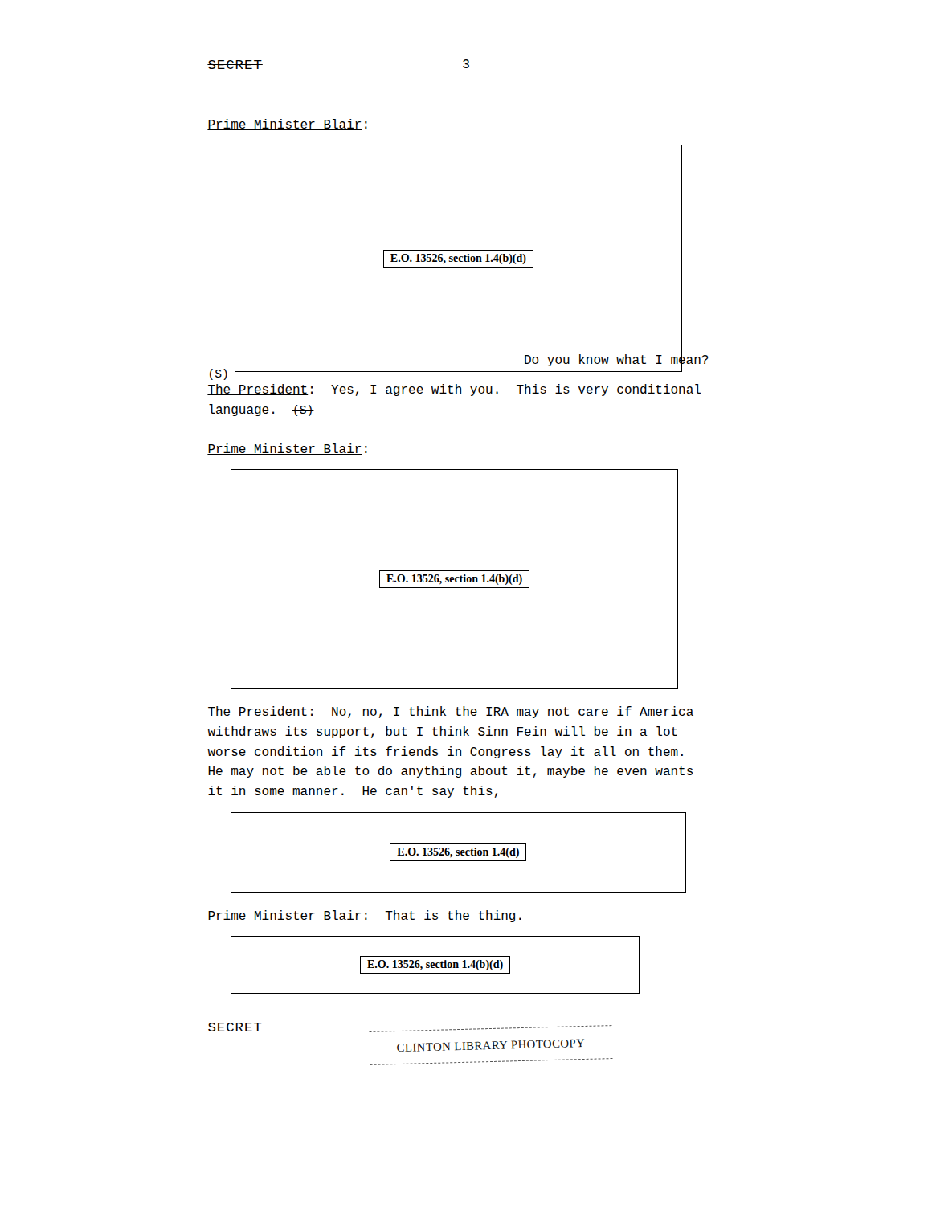SECRET 3
Prime Minister Blair:
E.O. 13526, section 1.4(b)(d)
Do you know what I mean?
(S)
The President: Yes, I agree with you. This is very conditional language. (S)
Prime Minister Blair:
E.O. 13526, section 1.4(b)(d)
The President: No, no, I think the IRA may not care if America withdraws its support, but I think Sinn Fein will be in a lot worse condition if its friends in Congress lay it all on them. He may not be able to do anything about it, maybe he even wants it in some manner. He can't say this,
E.O. 13526, section 1.4(d)
Prime Minister Blair: That is the thing.
E.O. 13526, section 1.4(b)(d)
SECRET
CLINTON LIBRARY PHOTOCOPY